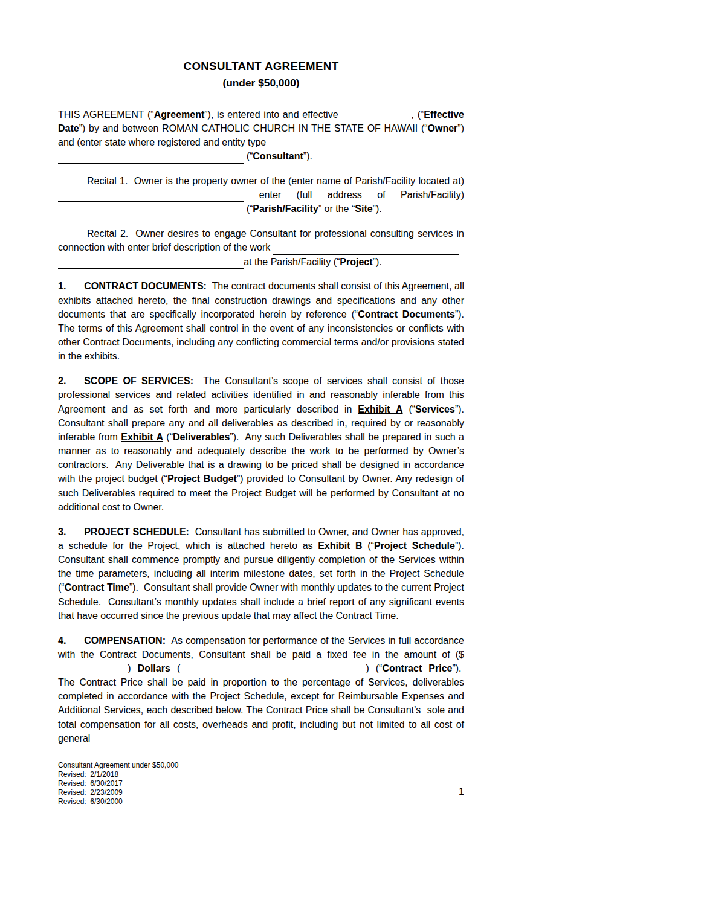CONSULTANT AGREEMENT
(under $50,000)
THIS AGREEMENT (“Agreement”), is entered into and effective , (“Effective Date”) by and between ROMAN CATHOLIC CHURCH IN THE STATE OF HAWAII (“Owner”) and (enter state where registered and entity type
(“Consultant”).
Recital 1. Owner is the property owner of the (enter name of Parish/Facility located at) enter (full address of Parish/Facility) (“Parish/Facility” or the “Site”).
Recital 2. Owner desires to engage Consultant for professional consulting services in connection with enter brief description of the work
at the Parish/Facility (“Project”).
1. CONTRACT DOCUMENTS: The contract documents shall consist of this Agreement, all exhibits attached hereto, the final construction drawings and specifications and any other documents that are specifically incorporated herein by reference (“Contract Documents”). The terms of this Agreement shall control in the event of any inconsistencies or conflicts with other Contract Documents, including any conflicting commercial terms and/or provisions stated in the exhibits.
2. SCOPE OF SERVICES: The Consultant’s scope of services shall consist of those professional services and related activities identified in and reasonably inferable from this Agreement and as set forth and more particularly described in Exhibit A (“Services”). Consultant shall prepare any and all deliverables as described in, required by or reasonably inferable from Exhibit A (“Deliverables”). Any such Deliverables shall be prepared in such a manner as to reasonably and adequately describe the work to be performed by Owner’s contractors. Any Deliverable that is a drawing to be priced shall be designed in accordance with the project budget (“Project Budget”) provided to Consultant by Owner. Any redesign of such Deliverables required to meet the Project Budget will be performed by Consultant at no additional cost to Owner.
3. PROJECT SCHEDULE: Consultant has submitted to Owner, and Owner has approved, a schedule for the Project, which is attached hereto as Exhibit B (“Project Schedule”). Consultant shall commence promptly and pursue diligently completion of the Services within the time parameters, including all interim milestone dates, set forth in the Project Schedule (“Contract Time”). Consultant shall provide Owner with monthly updates to the current Project Schedule. Consultant’s monthly updates shall include a brief report of any significant events that have occurred since the previous update that may affect the Contract Time.
4. COMPENSATION: As compensation for performance of the Services in full accordance with the Contract Documents, Consultant shall be paid a fixed fee in the amount of ($ ) Dollars ( ) (“Contract Price”). The Contract Price shall be paid in proportion to the percentage of Services, deliverables completed in accordance with the Project Schedule, except for Reimbursable Expenses and Additional Services, each described below. The Contract Price shall be Consultant’s sole and total compensation for all costs, overheads and profit, including but not limited to all cost of general
Consultant Agreement under $50,000
Revised: 2/1/2018
Revised: 6/30/2017
Revised: 2/23/2009
Revised: 6/30/2000 1